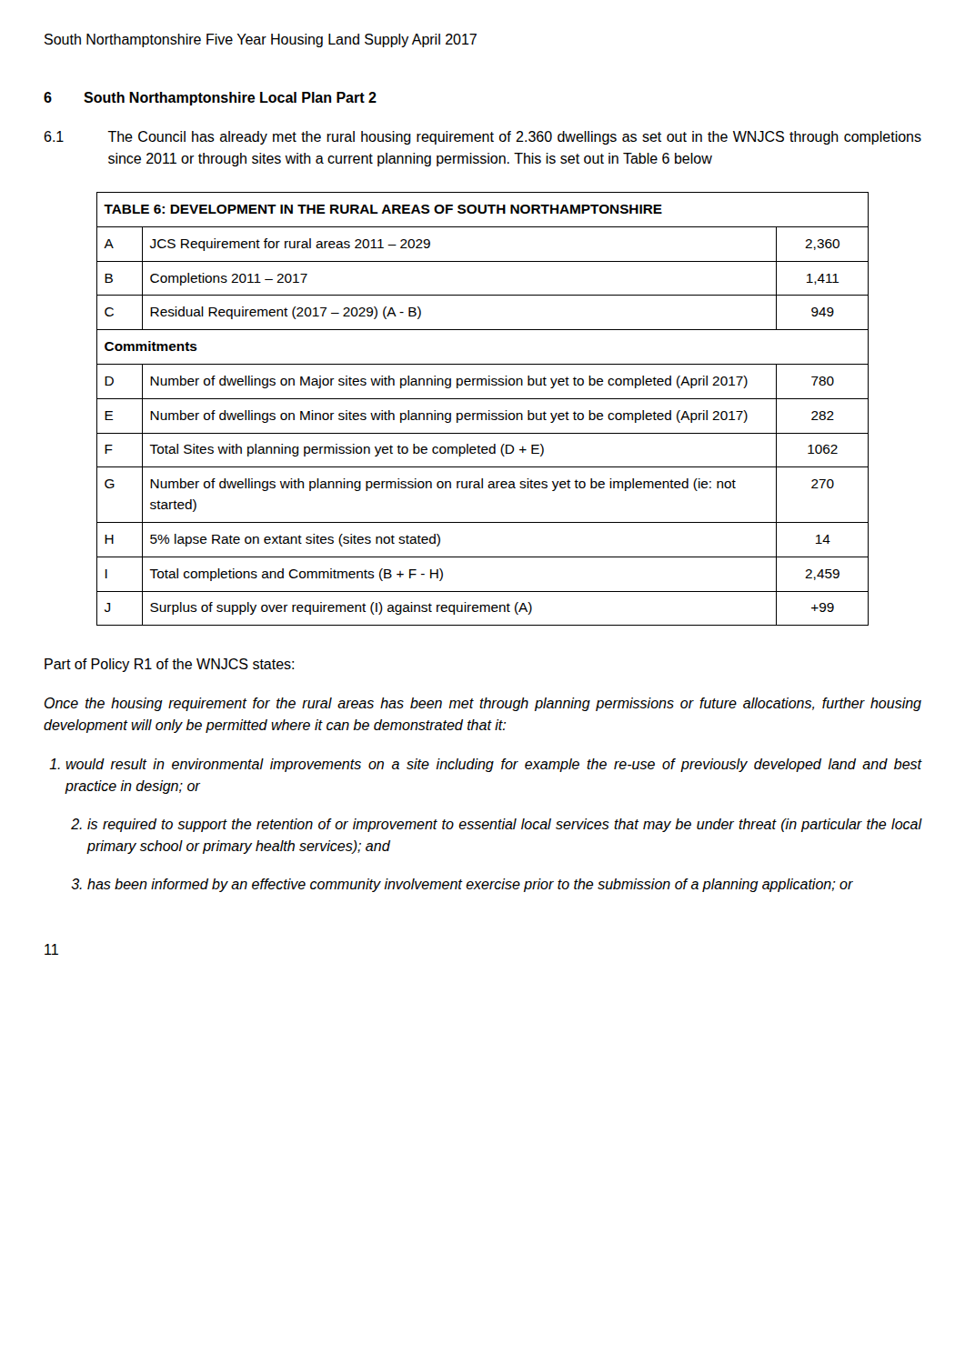South Northamptonshire Five Year Housing Land Supply April 2017
6 South Northamptonshire Local Plan Part 2
6.1 The Council has already met the rural housing requirement of 2.360 dwellings as set out in the WNJCS through completions since 2011 or through sites with a current planning permission. This is set out in Table 6 below
| TABLE 6: DEVELOPMENT IN THE RURAL AREAS OF SOUTH NORTHAMPTONSHIRE |
| --- |
| A | JCS Requirement for rural areas 2011 – 2029 | 2,360 |
| B | Completions 2011 – 2017 | 1,411 |
| C | Residual Requirement (2017 – 2029) (A - B) | 949 |
| Commitments |
| D | Number of dwellings on Major sites with planning permission but yet to be completed (April 2017) | 780 |
| E | Number of dwellings on Minor sites with planning permission but yet to be completed (April 2017) | 282 |
| F | Total Sites with planning permission yet to be completed (D + E) | 1062 |
| G | Number of dwellings with planning permission on rural area sites yet to be implemented (ie: not started) | 270 |
| H | 5% lapse Rate on extant sites (sites not stated) | 14 |
| I | Total completions and Commitments (B + F - H) | 2,459 |
| J | Surplus of supply over requirement (I) against requirement (A) | +99 |
Part of Policy R1 of the WNJCS states:
Once the housing requirement for the rural areas has been met through planning permissions or future allocations, further housing development will only be permitted where it can be demonstrated that it:
would result in environmental improvements on a site including for example the re-use of previously developed land and best practice in design; or
is required to support the retention of or improvement to essential local services that may be under threat (in particular the local primary school or primary health services); and
has been informed by an effective community involvement exercise prior to the submission of a planning application; or
11